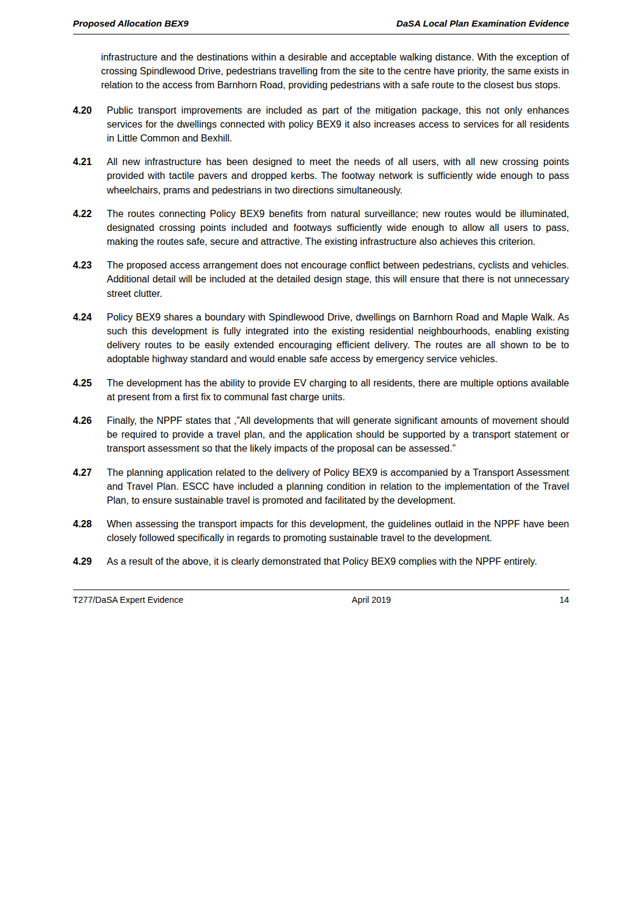Proposed Allocation BEX9 DaSA Local Plan Examination Evidence
infrastructure and the destinations within a desirable and acceptable walking distance. With the exception of crossing Spindlewood Drive, pedestrians travelling from the site to the centre have priority, the same exists in relation to the access from Barnhorn Road, providing pedestrians with a safe route to the closest bus stops.
4.20 Public transport improvements are included as part of the mitigation package, this not only enhances services for the dwellings connected with policy BEX9 it also increases access to services for all residents in Little Common and Bexhill.
4.21 All new infrastructure has been designed to meet the needs of all users, with all new crossing points provided with tactile pavers and dropped kerbs. The footway network is sufficiently wide enough to pass wheelchairs, prams and pedestrians in two directions simultaneously.
4.22 The routes connecting Policy BEX9 benefits from natural surveillance; new routes would be illuminated, designated crossing points included and footways sufficiently wide enough to allow all users to pass, making the routes safe, secure and attractive. The existing infrastructure also achieves this criterion.
4.23 The proposed access arrangement does not encourage conflict between pedestrians, cyclists and vehicles. Additional detail will be included at the detailed design stage, this will ensure that there is not unnecessary street clutter.
4.24 Policy BEX9 shares a boundary with Spindlewood Drive, dwellings on Barnhorn Road and Maple Walk. As such this development is fully integrated into the existing residential neighbourhoods, enabling existing delivery routes to be easily extended encouraging efficient delivery. The routes are all shown to be to adoptable highway standard and would enable safe access by emergency service vehicles.
4.25 The development has the ability to provide EV charging to all residents, there are multiple options available at present from a first fix to communal fast charge units.
4.26 Finally, the NPPF states that ,”All developments that will generate significant amounts of movement should be required to provide a travel plan, and the application should be supported by a transport statement or transport assessment so that the likely impacts of the proposal can be assessed.”
4.27 The planning application related to the delivery of Policy BEX9 is accompanied by a Transport Assessment and Travel Plan. ESCC have included a planning condition in relation to the implementation of the Travel Plan, to ensure sustainable travel is promoted and facilitated by the development.
4.28 When assessing the transport impacts for this development, the guidelines outlaid in the NPPF have been closely followed specifically in regards to promoting sustainable travel to the development.
4.29 As a result of the above, it is clearly demonstrated that Policy BEX9 complies with the NPPF entirely.
T277/DaSA Expert Evidence April 2019 14